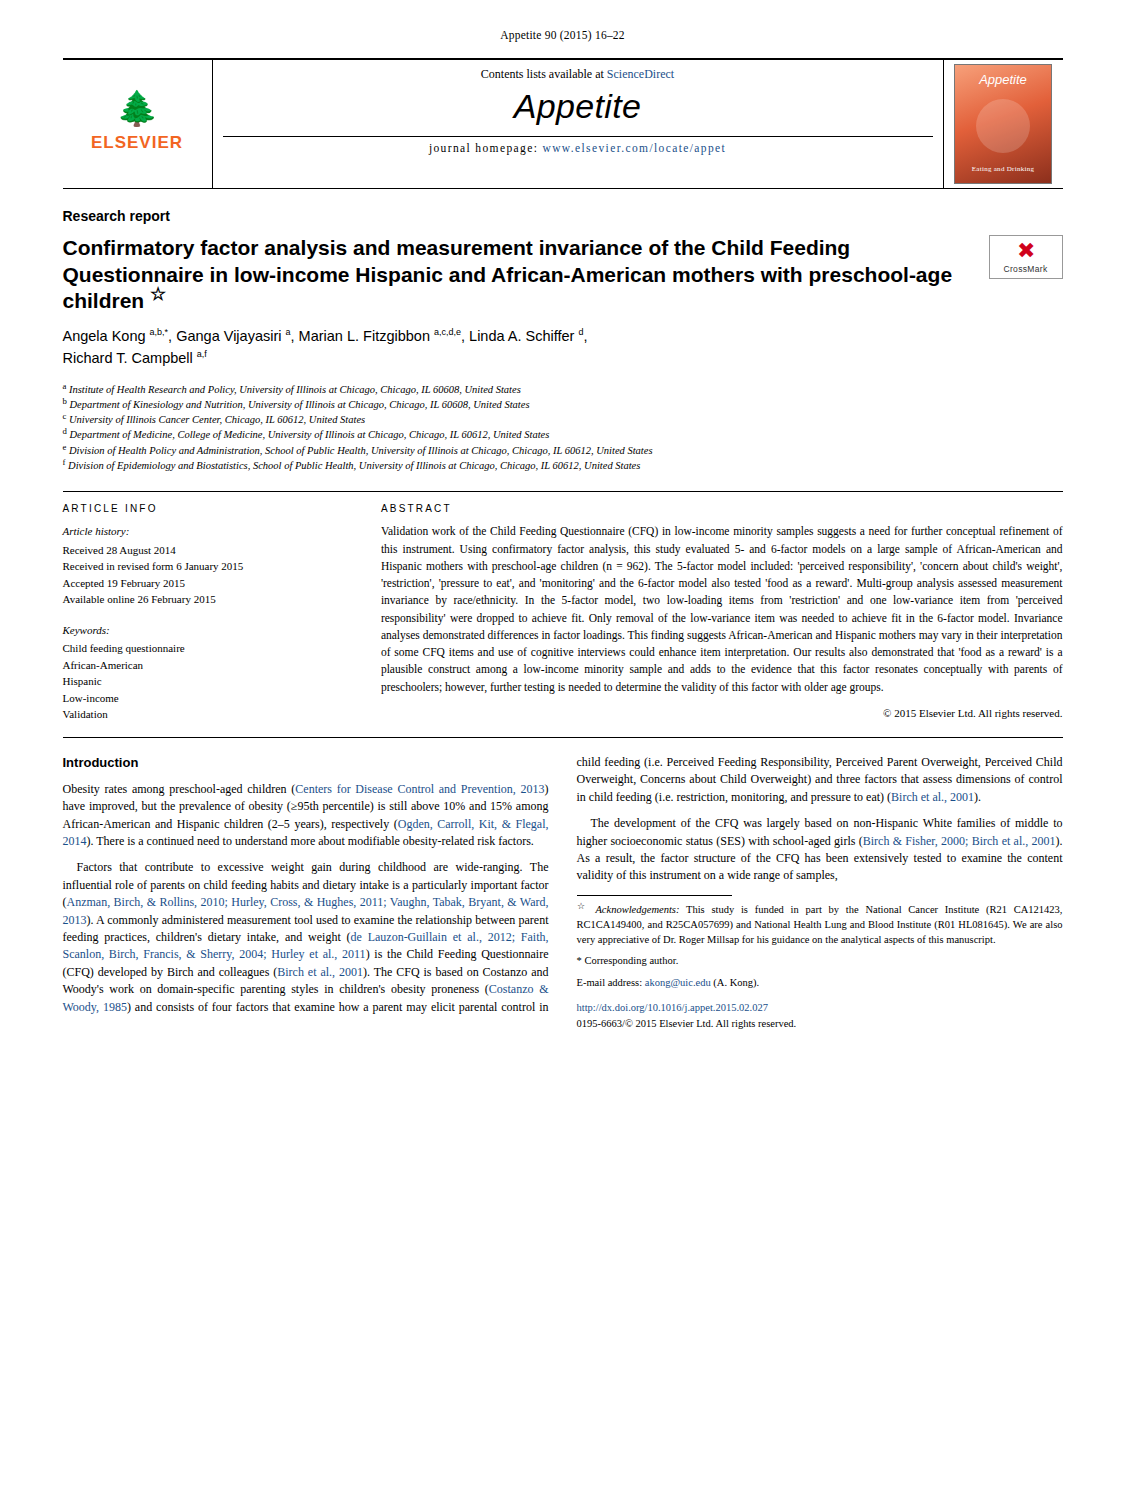Appetite 90 (2015) 16–22
🌲
ELSEVIER
Contents lists available at ScienceDirect
Appetite
journal homepage: www.elsevier.com/locate/appet
Appetite
Eating and Drinking
Research report
Confirmatory factor analysis and measurement invariance of the Child Feeding Questionnaire in low-income Hispanic and African-American mothers with preschool-age children ☆
✖
CrossMark
Angela Kong a,b,*, Ganga Vijayasiri a, Marian L. Fitzgibbon a,c,d,e, Linda A. Schiffer d,
Richard T. Campbell a,f
a Institute of Health Research and Policy, University of Illinois at Chicago, Chicago, IL 60608, United States
b Department of Kinesiology and Nutrition, University of Illinois at Chicago, Chicago, IL 60608, United States
c University of Illinois Cancer Center, Chicago, IL 60612, United States
d Department of Medicine, College of Medicine, University of Illinois at Chicago, Chicago, IL 60612, United States
e Division of Health Policy and Administration, School of Public Health, University of Illinois at Chicago, Chicago, IL 60612, United States
f Division of Epidemiology and Biostatistics, School of Public Health, University of Illinois at Chicago, Chicago, IL 60612, United States
Article info
Article history: Received 28 August 2014
Received in revised form 6 January 2015
Accepted 19 February 2015
Available online 26 February 2015
Keywords: Child feeding questionnaire
African-American
Hispanic
Low-income
Validation
Abstract
Validation work of the Child Feeding Questionnaire (CFQ) in low-income minority samples suggests a need for further conceptual refinement of this instrument. Using confirmatory factor analysis, this study evaluated 5- and 6-factor models on a large sample of African-American and Hispanic mothers with preschool-age children (n = 962). The 5-factor model included: 'perceived responsibility', 'concern about child's weight', 'restriction', 'pressure to eat', and 'monitoring' and the 6-factor model also tested 'food as a reward'. Multi-group analysis assessed measurement invariance by race/ethnicity. In the 5-factor model, two low-loading items from 'restriction' and one low-variance item from 'perceived responsibility' were dropped to achieve fit. Only removal of the low-variance item was needed to achieve fit in the 6-factor model. Invariance analyses demonstrated differences in factor loadings. This finding suggests African-American and Hispanic mothers may vary in their interpretation of some CFQ items and use of cognitive interviews could enhance item interpretation. Our results also demonstrated that 'food as a reward' is a plausible construct among a low-income minority sample and adds to the evidence that this factor resonates conceptually with parents of preschoolers; however, further testing is needed to determine the validity of this factor with older age groups.
© 2015 Elsevier Ltd. All rights reserved.
Introduction
Obesity rates among preschool-aged children (Centers for Disease Control and Prevention, 2013) have improved, but the prevalence of obesity (≥95th percentile) is still above 10% and 15% among African-American and Hispanic children (2–5 years), respectively (Ogden, Carroll, Kit, & Flegal, 2014). There is a continued need to understand more about modifiable obesity-related risk factors.
Factors that contribute to excessive weight gain during childhood are wide-ranging. The influential role of parents on child feeding habits and dietary intake is a particularly important factor (Anzman, Birch, & Rollins, 2010; Hurley, Cross, & Hughes, 2011; Vaughn, Tabak, Bryant, & Ward, 2013). A commonly administered measurement tool used to examine the relationship between parent feeding practices, children's dietary intake, and weight (de Lauzon-Guillain et al., 2012; Faith, Scanlon, Birch, Francis, & Sherry, 2004; Hurley et al., 2011) is the Child Feeding Questionnaire (CFQ) developed by Birch and colleagues (Birch et al., 2001). The CFQ is based on Costanzo and Woody's work on domain-specific parenting styles in children's obesity proneness (Costanzo & Woody, 1985) and consists of four factors that examine how a parent may elicit parental control in child feeding (i.e. Perceived Feeding Responsibility, Perceived Parent Overweight, Perceived Child Overweight, Concerns about Child Overweight) and three factors that assess dimensions of control in child feeding (i.e. restriction, monitoring, and pressure to eat) (Birch et al., 2001).
The development of the CFQ was largely based on non-Hispanic White families of middle to higher socioeconomic status (SES) with school-aged girls (Birch & Fisher, 2000; Birch et al., 2001). As a result, the factor structure of the CFQ has been extensively tested to examine the content validity of this instrument on a wide range of samples,
☆ Acknowledgements: This study is funded in part by the National Cancer Institute (R21 CA121423, RC1CA149400, and R25CA057699) and National Health Lung and Blood Institute (R01 HL081645). We are also very appreciative of Dr. Roger Millsap for his guidance on the analytical aspects of this manuscript.
* Corresponding author.
E-mail address: akong@uic.edu (A. Kong).
http://dx.doi.org/10.1016/j.appet.2015.02.027
0195-6663/© 2015 Elsevier Ltd. All rights reserved.